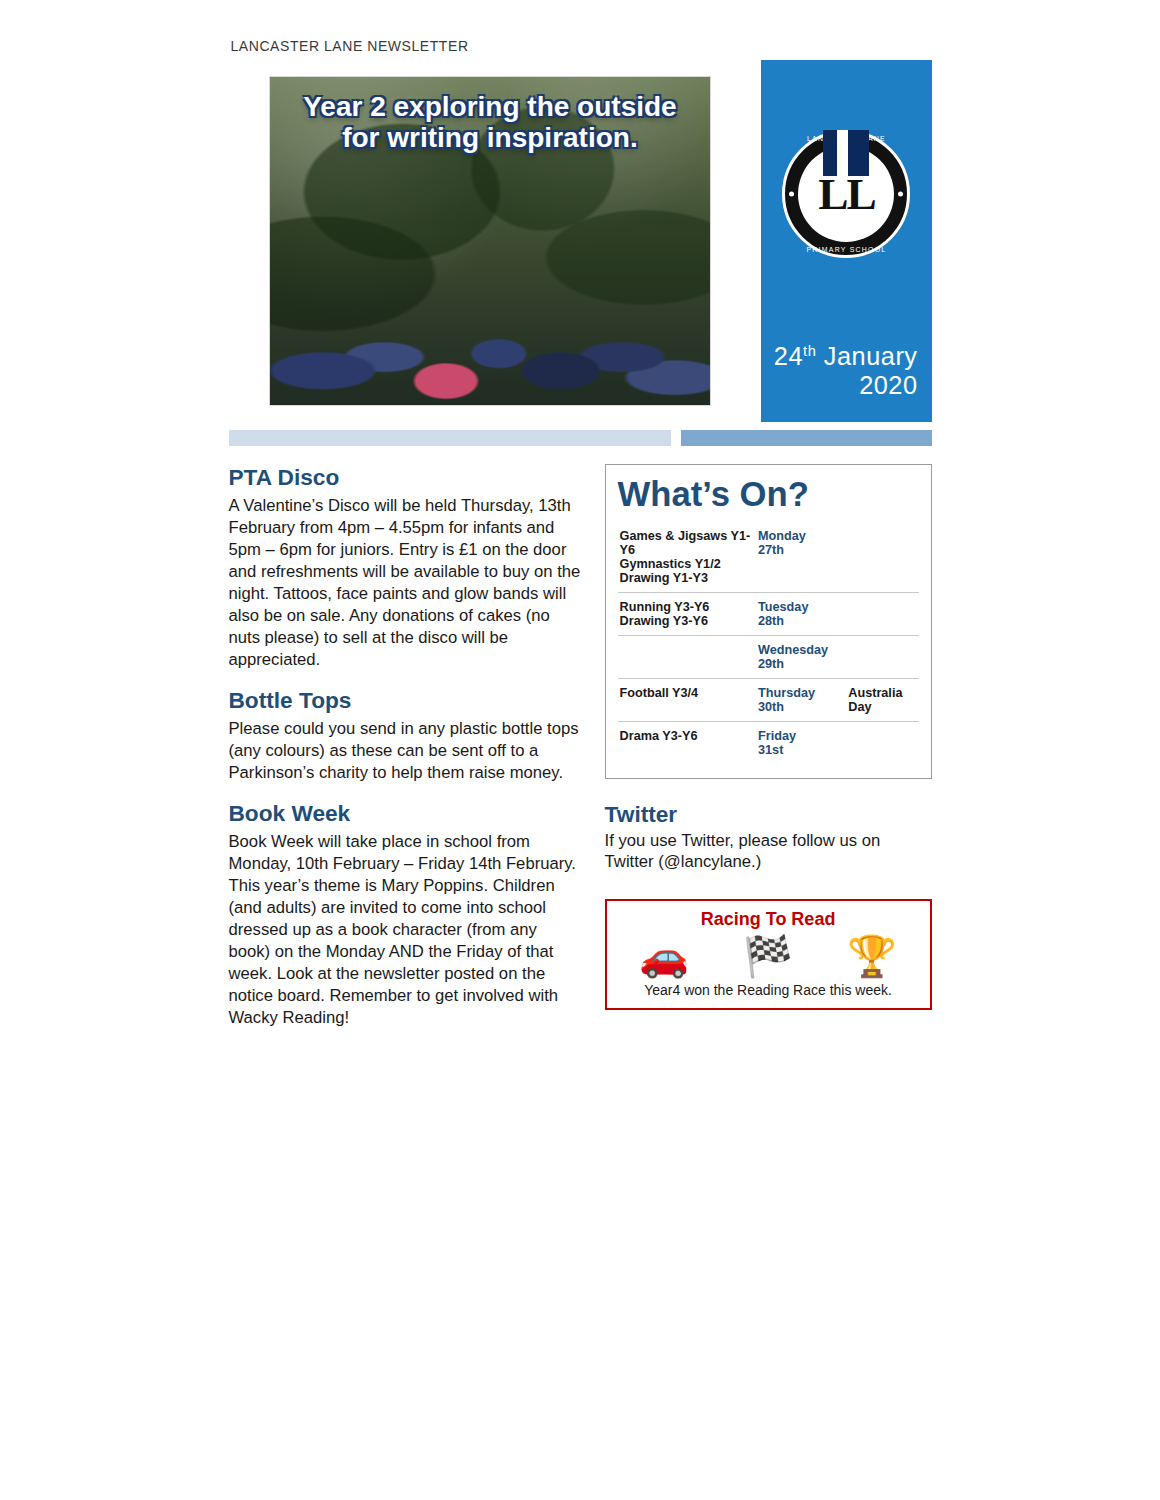Lancaster Lane Newsletter
Year 2 exploring the outside
for writing inspiration.
Lancaster Lane
Primary School
LL
24th January 2020
PTA Disco
A Valentine’s Disco will be held Thursday, 13th February from 4pm – 4.55pm for infants and 5pm – 6pm for juniors. Entry is £1 on the door and refreshments will be available to buy on the night. Tattoos, face paints and glow bands will also be on sale. Any donations of cakes (no nuts please) to sell at the disco will be appreciated.
Bottle Tops
Please could you send in any plastic bottle tops (any colours) as these can be sent off to a Parkinson’s charity to help them raise money.
Book Week
Book Week will take place in school from Monday, 10th February – Friday 14th February. This year’s theme is Mary Poppins. Children (and adults) are invited to come into school dressed up as a book character (from any book) on the Monday AND the Friday of that week. Look at the newsletter posted on the notice board. Remember to get involved with Wacky Reading!
What’s On?
| Games & Jigsaws Y1-Y6 Gymnastics Y1/2 Drawing Y1-Y3 | Monday 27th | |
| Running Y3-Y6 Drawing Y3-Y6 | Tuesday 28th | |
| | Wednesday 29th | |
| Football Y3/4 | Thursday 30th | Australia Day |
| Drama Y3-Y6 | Friday 31st | |
Twitter
If you use Twitter, please follow us on Twitter (@lancylane.)
Racing To Read
🚗 🏁 🏆
Year4 won the Reading Race this week.